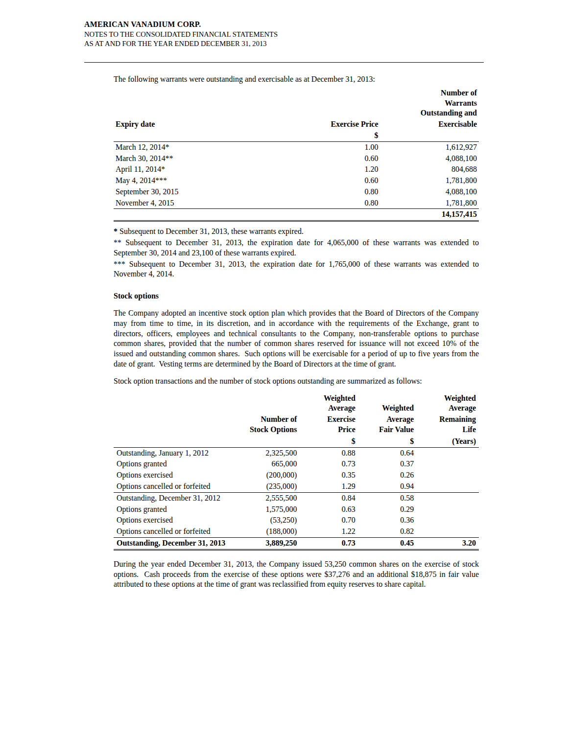AMERICAN VANADIUM CORP.
NOTES TO THE CONSOLIDATED FINANCIAL STATEMENTS
AS AT AND FOR THE YEAR ENDED DECEMBER 31, 2013
The following warrants were outstanding and exercisable as at December 31, 2013:
| | | Number of Warrants Outstanding and |
| --- | --- | --- |
| Expiry date | Exercise Price | Exercisable |
| | $ | |
| March 12, 2014* | 1.00 | 1,612,927 |
| March 30, 2014** | 0.60 | 4,088,100 |
| April 11, 2014* | 1.20 | 804,688 |
| May 4, 2014*** | 0.60 | 1,781,800 |
| September 30, 2015 | 0.80 | 4,088,100 |
| November 4, 2015 | 0.80 | 1,781,800 |
| | | 14,157,415 |
* Subsequent to December 31, 2013, these warrants expired.
** Subsequent to December 31, 2013, the expiration date for 4,065,000 of these warrants was extended to September 30, 2014 and 23,100 of these warrants expired.
*** Subsequent to December 31, 2013, the expiration date for 1,765,000 of these warrants was extended to November 4, 2014.
Stock options
The Company adopted an incentive stock option plan which provides that the Board of Directors of the Company may from time to time, in its discretion, and in accordance with the requirements of the Exchange, grant to directors, officers, employees and technical consultants to the Company, non-transferable options to purchase common shares, provided that the number of common shares reserved for issuance will not exceed 10% of the issued and outstanding common shares. Such options will be exercisable for a period of up to five years from the date of grant. Vesting terms are determined by the Board of Directors at the time of grant.
Stock option transactions and the number of stock options outstanding are summarized as follows:
| | | Weighted Average | Weighted | Weighted Average |
| --- | --- | --- | --- | --- |
| | Number of Stock Options | Exercise Price | Average Fair Value | Remaining Life |
| | | $ | $ | (Years) |
| Outstanding, January 1, 2012 | 2,325,500 | 0.88 | 0.64 | |
| Options granted | 665,000 | 0.73 | 0.37 | |
| Options exercised | (200,000) | 0.35 | 0.26 | |
| Options cancelled or forfeited | (235,000) | 1.29 | 0.94 | |
| Outstanding, December 31, 2012 | 2,555,500 | 0.84 | 0.58 | |
| Options granted | 1,575,000 | 0.63 | 0.29 | |
| Options exercised | (53,250) | 0.70 | 0.36 | |
| Options cancelled or forfeited | (188,000) | 1.22 | 0.82 | |
| Outstanding, December 31, 2013 | 3,889,250 | 0.73 | 0.45 | 3.20 |
During the year ended December 31, 2013, the Company issued 53,250 common shares on the exercise of stock options. Cash proceeds from the exercise of these options were $37,276 and an additional $18,875 in fair value attributed to these options at the time of grant was reclassified from equity reserves to share capital.